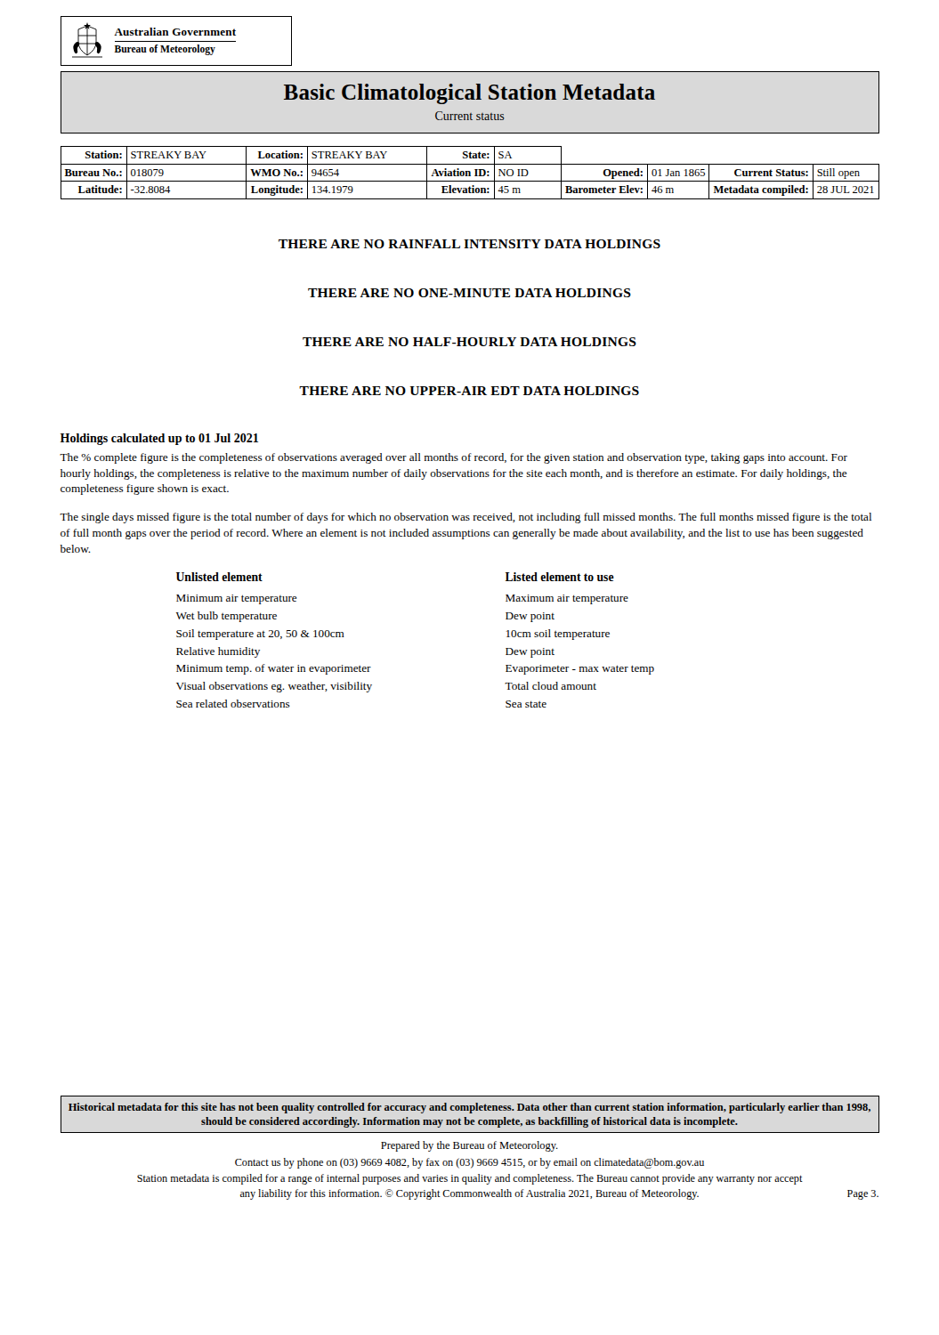Australian Government
Bureau of Meteorology
Basic Climatological Station Metadata
Current status
| Station: | STREAKY BAY | Location: | STREAKY BAY | State: | SA |
| Bureau No.: | 018079 | WMO No.: | 94654 | Aviation ID: | NO ID | Opened: | 01 Jan 1865 | Current Status: | Still open |
| Latitude: | -32.8084 | Longitude: | 134.1979 | Elevation: | 45 m | Barometer Elev: | 46 m | Metadata compiled: | 28 JUL 2021 |
THERE ARE NO RAINFALL INTENSITY DATA HOLDINGS
THERE ARE NO ONE-MINUTE DATA HOLDINGS
THERE ARE NO HALF-HOURLY DATA HOLDINGS
THERE ARE NO UPPER-AIR EDT DATA HOLDINGS
Holdings calculated up to 01 Jul 2021
The % complete figure is the completeness of observations averaged over all months of record, for the given station and observation type, taking gaps into account. For hourly holdings, the completeness is relative to the maximum number of daily observations for the site each month, and is therefore an estimate. For daily holdings, the completeness figure shown is exact.
The single days missed figure is the total number of days for which no observation was received, not including full missed months. The full months missed figure is the total of full month gaps over the period of record. Where an element is not included assumptions can generally be made about availability, and the list to use has been suggested below.
| Unlisted element | Listed element to use |
| --- | --- |
| Minimum air temperature | Maximum air temperature |
| Wet bulb temperature | Dew point |
| Soil temperature at 20, 50 & 100cm | 10cm soil temperature |
| Relative humidity | Dew point |
| Minimum temp. of water in evaporimeter | Evaporimeter - max water temp |
| Visual observations eg. weather, visibility | Total cloud amount |
| Sea related observations | Sea state |
Historical metadata for this site has not been quality controlled for accuracy and completeness. Data other than current station information, particularly earlier than 1998, should be considered accordingly. Information may not be complete, as backfilling of historical data is incomplete.
Prepared by the Bureau of Meteorology.
Contact us by phone on (03) 9669 4082, by fax on (03) 9669 4515, or by email on climatedata@bom.gov.au
Station metadata is compiled for a range of internal purposes and varies in quality and completeness. The Bureau cannot provide any warranty nor accept
any liability for this information. © Copyright Commonwealth of Australia 2021, Bureau of Meteorology. Page 3.